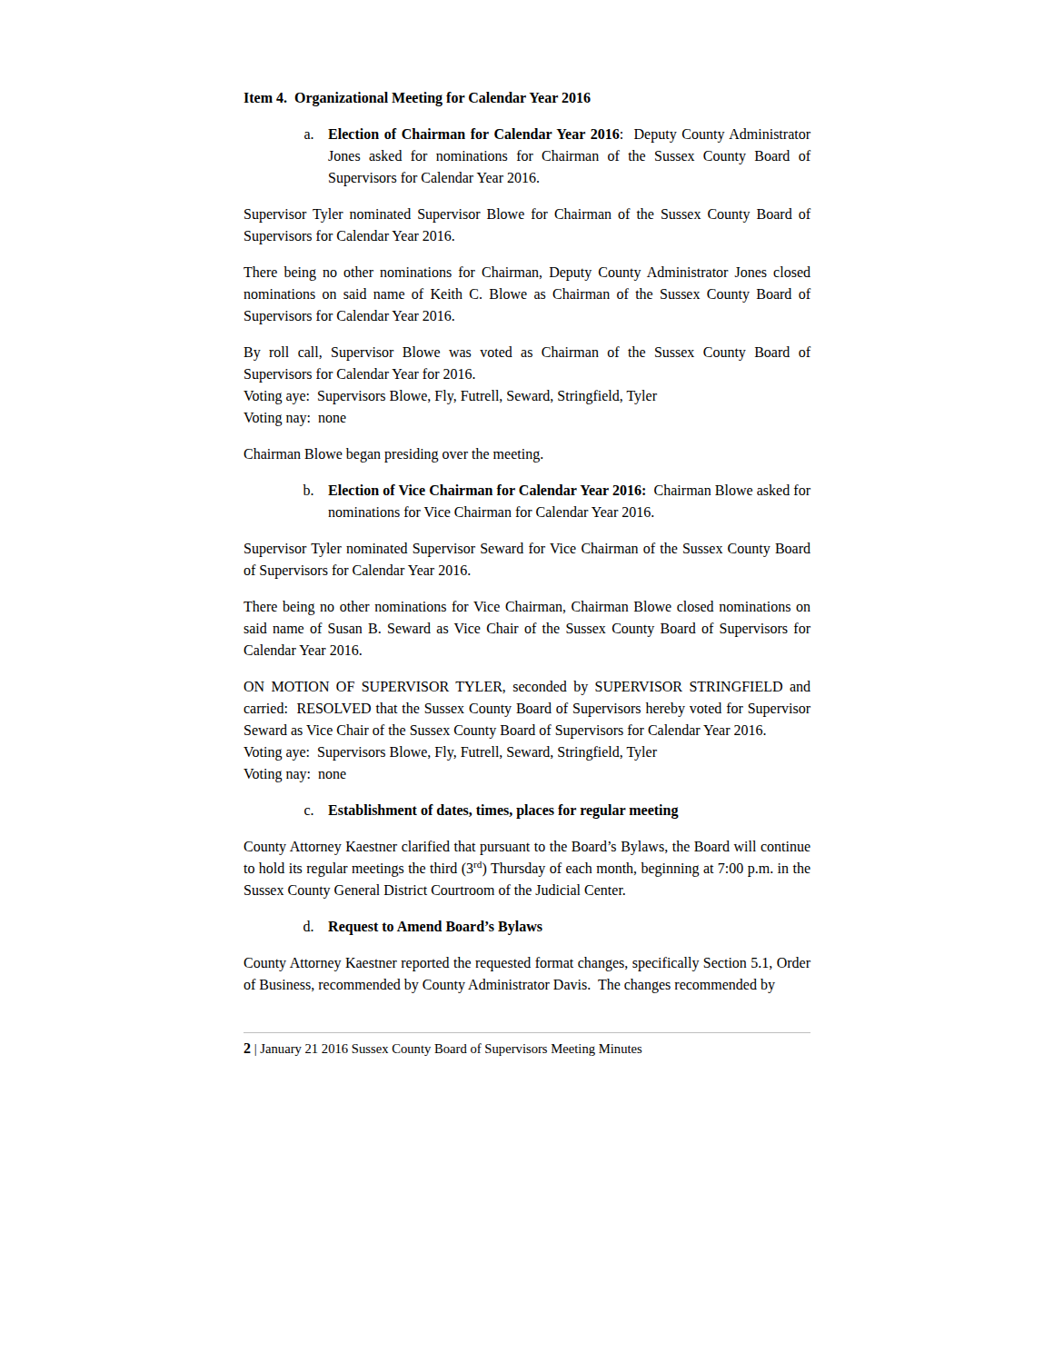Item 4. Organizational Meeting for Calendar Year 2016
Election of Chairman for Calendar Year 2016: Deputy County Administrator Jones asked for nominations for Chairman of the Sussex County Board of Supervisors for Calendar Year 2016.
Supervisor Tyler nominated Supervisor Blowe for Chairman of the Sussex County Board of Supervisors for Calendar Year 2016.
There being no other nominations for Chairman, Deputy County Administrator Jones closed nominations on said name of Keith C. Blowe as Chairman of the Sussex County Board of Supervisors for Calendar Year 2016.
By roll call, Supervisor Blowe was voted as Chairman of the Sussex County Board of Supervisors for Calendar Year for 2016.
Voting aye: Supervisors Blowe, Fly, Futrell, Seward, Stringfield, Tyler
Voting nay: none
Chairman Blowe began presiding over the meeting.
Election of Vice Chairman for Calendar Year 2016: Chairman Blowe asked for nominations for Vice Chairman for Calendar Year 2016.
Supervisor Tyler nominated Supervisor Seward for Vice Chairman of the Sussex County Board of Supervisors for Calendar Year 2016.
There being no other nominations for Vice Chairman, Chairman Blowe closed nominations on said name of Susan B. Seward as Vice Chair of the Sussex County Board of Supervisors for Calendar Year 2016.
ON MOTION OF SUPERVISOR TYLER, seconded by SUPERVISOR STRINGFIELD and carried: RESOLVED that the Sussex County Board of Supervisors hereby voted for Supervisor Seward as Vice Chair of the Sussex County Board of Supervisors for Calendar Year 2016.
Voting aye: Supervisors Blowe, Fly, Futrell, Seward, Stringfield, Tyler
Voting nay: none
Establishment of dates, times, places for regular meeting
County Attorney Kaestner clarified that pursuant to the Board’s Bylaws, the Board will continue to hold its regular meetings the third (3rd) Thursday of each month, beginning at 7:00 p.m. in the Sussex County General District Courtroom of the Judicial Center.
Request to Amend Board’s Bylaws
County Attorney Kaestner reported the requested format changes, specifically Section 5.1, Order of Business, recommended by County Administrator Davis. The changes recommended by
2 | January 21 2016 Sussex County Board of Supervisors Meeting Minutes